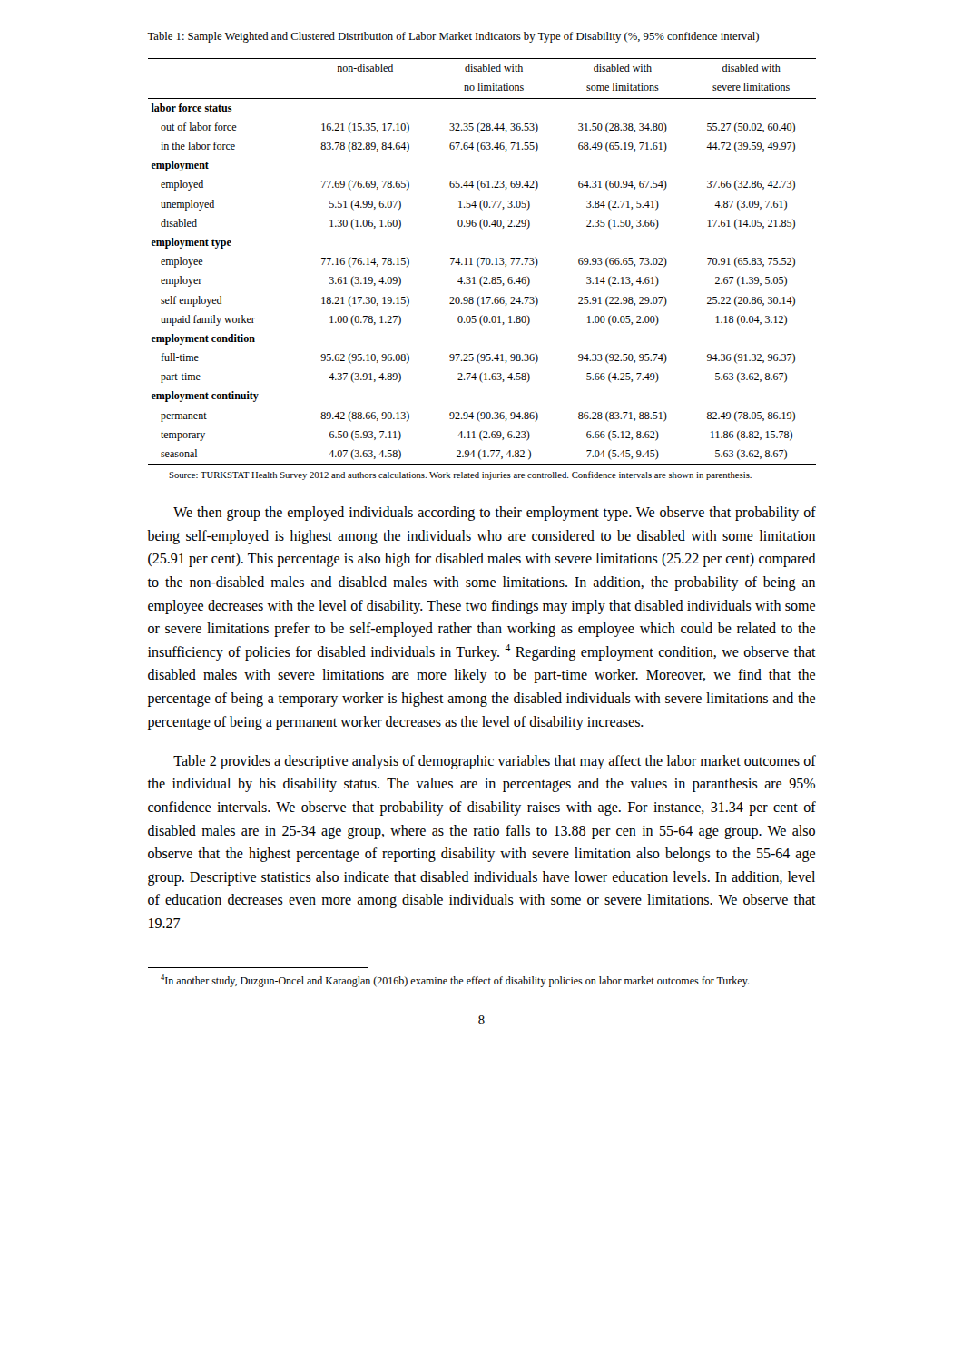Table 1: Sample Weighted and Clustered Distribution of Labor Market Indicators by Type of Disability (%, 95% confidence interval)
| | non-disabled | disabled with | disabled with | disabled with |
| --- | --- | --- | --- | --- |
| | | no limitations | some limitations | severe limitations |
| labor force status | | | | |
| out of labor force | 16.21 (15.35, 17.10) | 32.35 (28.44, 36.53) | 31.50 (28.38, 34.80) | 55.27 (50.02, 60.40) |
| in the labor force | 83.78 (82.89, 84.64) | 67.64 (63.46, 71.55) | 68.49 (65.19, 71.61) | 44.72 (39.59, 49.97) |
| employment | | | | |
| employed | 77.69 (76.69, 78.65) | 65.44 (61.23, 69.42) | 64.31 (60.94, 67.54) | 37.66 (32.86, 42.73) |
| unemployed | 5.51 (4.99, 6.07) | 1.54 (0.77, 3.05) | 3.84 (2.71, 5.41) | 4.87 (3.09, 7.61) |
| disabled | 1.30 (1.06, 1.60) | 0.96 (0.40, 2.29) | 2.35 (1.50, 3.66) | 17.61 (14.05, 21.85) |
| employment type | | | | |
| employee | 77.16 (76.14, 78.15) | 74.11 (70.13, 77.73) | 69.93 (66.65, 73.02) | 70.91 (65.83, 75.52) |
| employer | 3.61 (3.19, 4.09) | 4.31 (2.85, 6.46) | 3.14 (2.13, 4.61) | 2.67 (1.39, 5.05) |
| self employed | 18.21 (17.30, 19.15) | 20.98 (17.66, 24.73) | 25.91 (22.98, 29.07) | 25.22 (20.86, 30.14) |
| unpaid family worker | 1.00 (0.78, 1.27) | 0.05 (0.01, 1.80) | 1.00 (0.05, 2.00) | 1.18 (0.04, 3.12) |
| employment condition | | | | |
| full-time | 95.62 (95.10, 96.08) | 97.25 (95.41, 98.36) | 94.33 (92.50, 95.74) | 94.36 (91.32, 96.37) |
| part-time | 4.37 (3.91, 4.89) | 2.74 (1.63, 4.58) | 5.66 (4.25, 7.49) | 5.63 (3.62, 8.67) |
| employment continuity | | | | |
| permanent | 89.42 (88.66, 90.13) | 92.94 (90.36, 94.86) | 86.28 (83.71, 88.51) | 82.49 (78.05, 86.19) |
| temporary | 6.50 (5.93, 7.11) | 4.11 (2.69, 6.23) | 6.66 (5.12, 8.62) | 11.86 (8.82, 15.78) |
| seasonal | 4.07 (3.63, 4.58) | 2.94 (1.77, 4.82 ) | 7.04 (5.45, 9.45) | 5.63 (3.62, 8.67) |
Source: TURKSTAT Health Survey 2012 and authors calculations. Work related injuries are controlled. Confidence intervals are shown in parenthesis.
We then group the employed individuals according to their employment type. We observe that probability of being self-employed is highest among the individuals who are considered to be disabled with some limitation (25.91 per cent). This percentage is also high for disabled males with severe limitations (25.22 per cent) compared to the non-disabled males and disabled males with some limitations. In addition, the probability of being an employee decreases with the level of disability. These two findings may imply that disabled individuals with some or severe limitations prefer to be self-employed rather than working as employee which could be related to the insufficiency of policies for disabled individuals in Turkey. 4 Regarding employment condition, we observe that disabled males with severe limitations are more likely to be part-time worker. Moreover, we find that the percentage of being a temporary worker is highest among the disabled individuals with severe limitations and the percentage of being a permanent worker decreases as the level of disability increases.
Table 2 provides a descriptive analysis of demographic variables that may affect the labor market outcomes of the individual by his disability status. The values are in percentages and the values in paranthesis are 95% confidence intervals. We observe that probability of disability raises with age. For instance, 31.34 per cent of disabled males are in 25-34 age group, where as the ratio falls to 13.88 per cen in 55-64 age group. We also observe that the highest percentage of reporting disability with severe limitation also belongs to the 55-64 age group. Descriptive statistics also indicate that disabled individuals have lower education levels. In addition, level of education decreases even more among disable individuals with some or severe limitations. We observe that 19.27
4In another study, Duzgun-Oncel and Karaoglan (2016b) examine the effect of disability policies on labor market outcomes for Turkey.
8